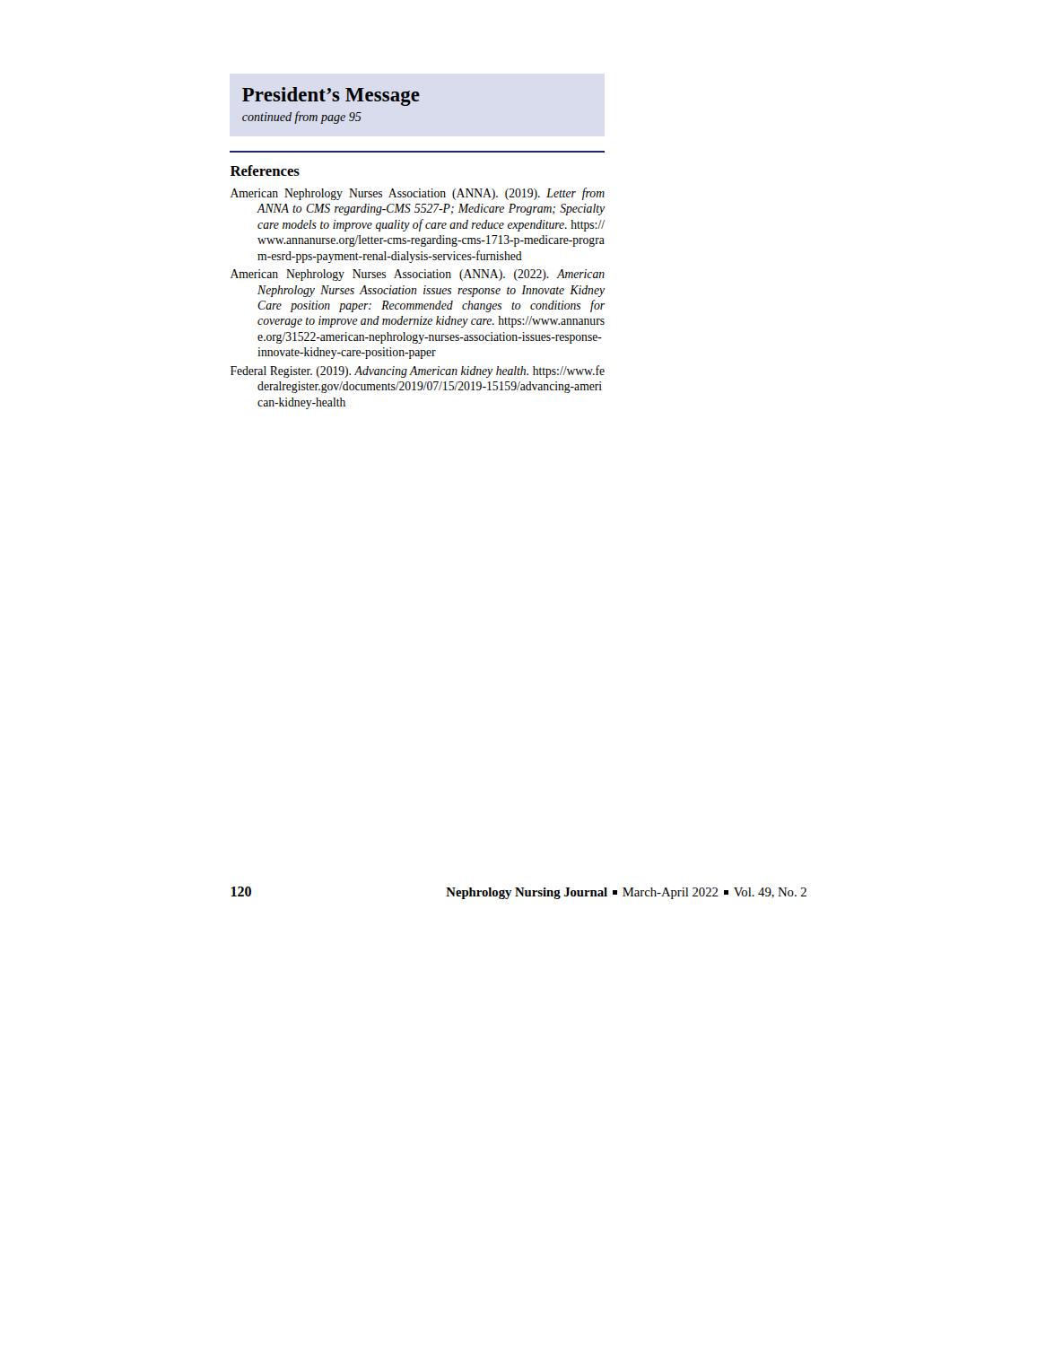President’s Message
continued from page 95
References
American Nephrology Nurses Association (ANNA). (2019). Letter from ANNA to CMS regarding-CMS 5527-P; Medicare Program; Specialty care models to improve quality of care and reduce expenditure. https://www.annanurse.org/letter-cms-regarding-cms-1713-p-medicare-program-esrd-pps-payment-renal-dialysis-services-furnished
American Nephrology Nurses Association (ANNA). (2022). American Nephrology Nurses Association issues response to Innovate Kidney Care position paper: Recommended changes to conditions for coverage to improve and modernize kidney care. https://www.annanurse.org/31522-american-nephrology-nurses-association-issues-response-innovate-kidney-care-position-paper
Federal Register. (2019). Advancing American kidney health. https://www.federalregister.gov/documents/2019/07/15/2019-15159/advancing-american-kidney-health
120 Nephrology Nursing Journal March-April 2022 Vol. 49, No. 2